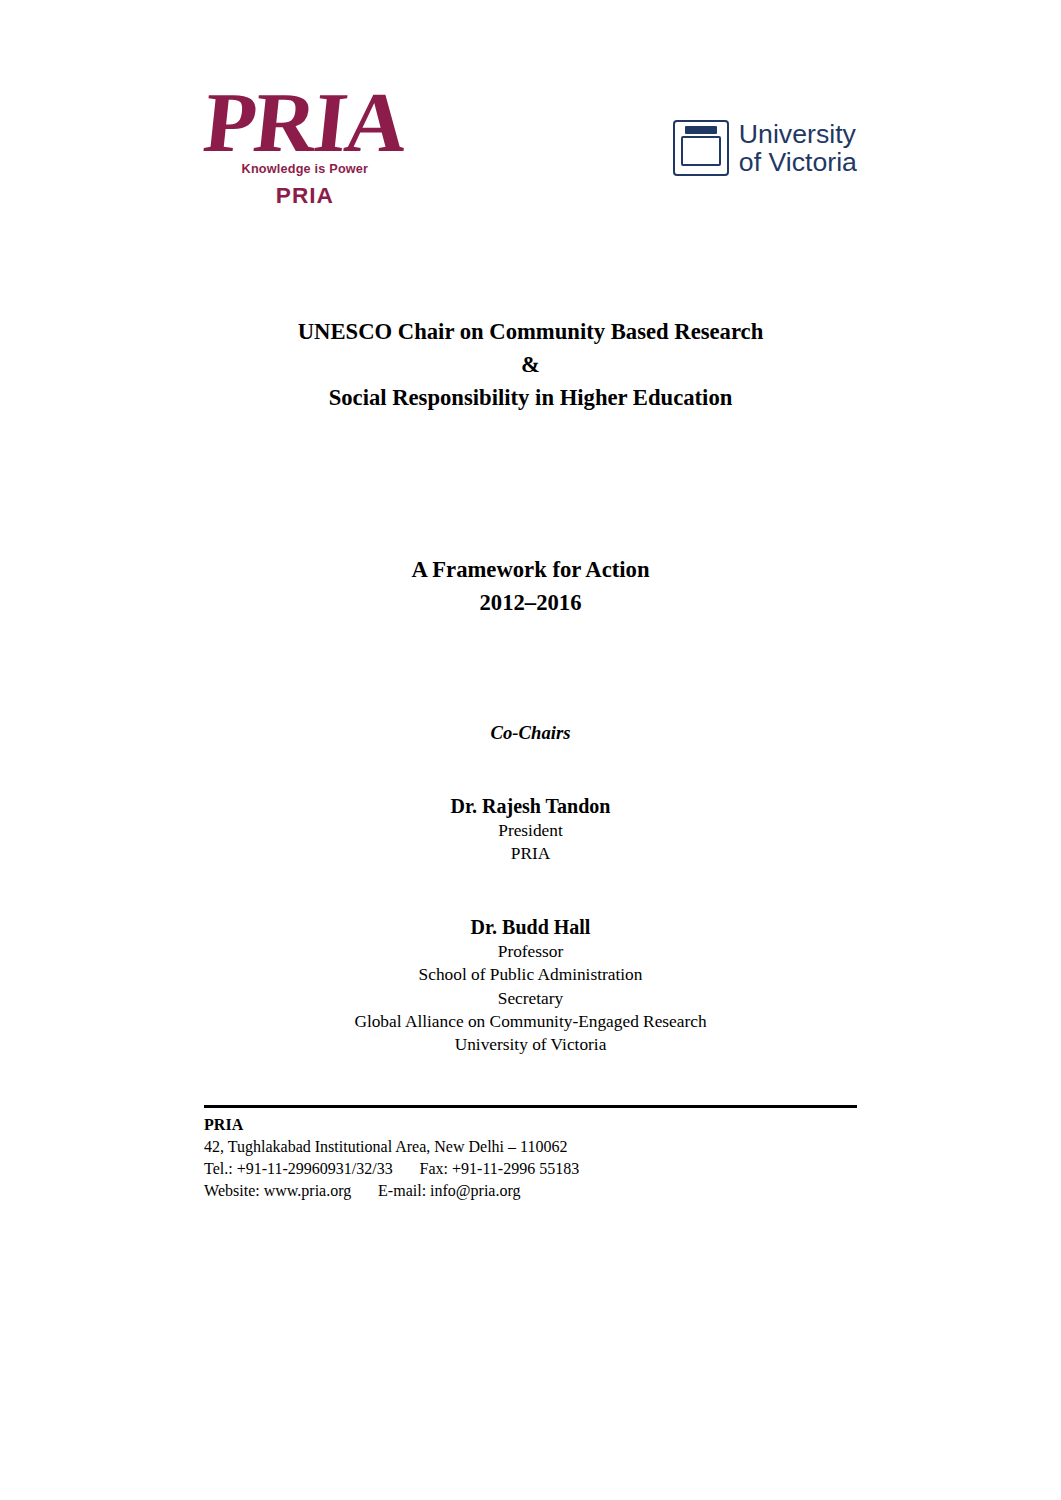PRIA
Knowledge is Power
PRIA
University
of Victoria
UNESCO Chair on Community Based Research
&
Social Responsibility in Higher Education
A Framework for Action
2012–2016
Co-Chairs
Dr. Rajesh Tandon
President
PRIA
Dr. Budd Hall
Professor
School of Public Administration
Secretary
Global Alliance on Community-Engaged Research
University of Victoria
PRIA
42, Tughlakabad Institutional Area, New Delhi – 110062
Tel.: +91-11-29960931/32/33 Fax: +91-11-2996 55183
Website: www.pria.org E-mail: info@pria.org